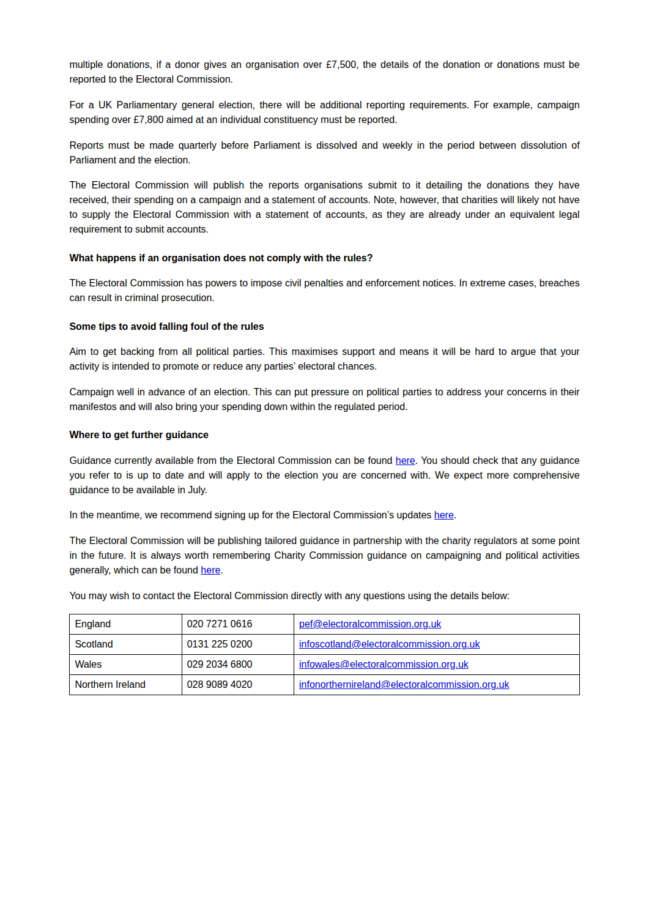multiple donations, if a donor gives an organisation over £7,500, the details of the donation or donations must be reported to the Electoral Commission.
For a UK Parliamentary general election, there will be additional reporting requirements. For example, campaign spending over £7,800 aimed at an individual constituency must be reported.
Reports must be made quarterly before Parliament is dissolved and weekly in the period between dissolution of Parliament and the election.
The Electoral Commission will publish the reports organisations submit to it detailing the donations they have received, their spending on a campaign and a statement of accounts. Note, however, that charities will likely not have to supply the Electoral Commission with a statement of accounts, as they are already under an equivalent legal requirement to submit accounts.
What happens if an organisation does not comply with the rules?
The Electoral Commission has powers to impose civil penalties and enforcement notices. In extreme cases, breaches can result in criminal prosecution.
Some tips to avoid falling foul of the rules
Aim to get backing from all political parties. This maximises support and means it will be hard to argue that your activity is intended to promote or reduce any parties’ electoral chances.
Campaign well in advance of an election. This can put pressure on political parties to address your concerns in their manifestos and will also bring your spending down within the regulated period.
Where to get further guidance
Guidance currently available from the Electoral Commission can be found here. You should check that any guidance you refer to is up to date and will apply to the election you are concerned with. We expect more comprehensive guidance to be available in July.
In the meantime, we recommend signing up for the Electoral Commission’s updates here.
The Electoral Commission will be publishing tailored guidance in partnership with the charity regulators at some point in the future. It is always worth remembering Charity Commission guidance on campaigning and political activities generally, which can be found here.
You may wish to contact the Electoral Commission directly with any questions using the details below:
| England | 020 7271 0616 | pef@electoralcommission.org.uk |
| Scotland | 0131 225 0200 | infoscotland@electoralcommission.org.uk |
| Wales | 029 2034 6800 | infowales@electoralcommission.org.uk |
| Northern Ireland | 028 9089 4020 | infonorthernireland@electoralcommission.org.uk |